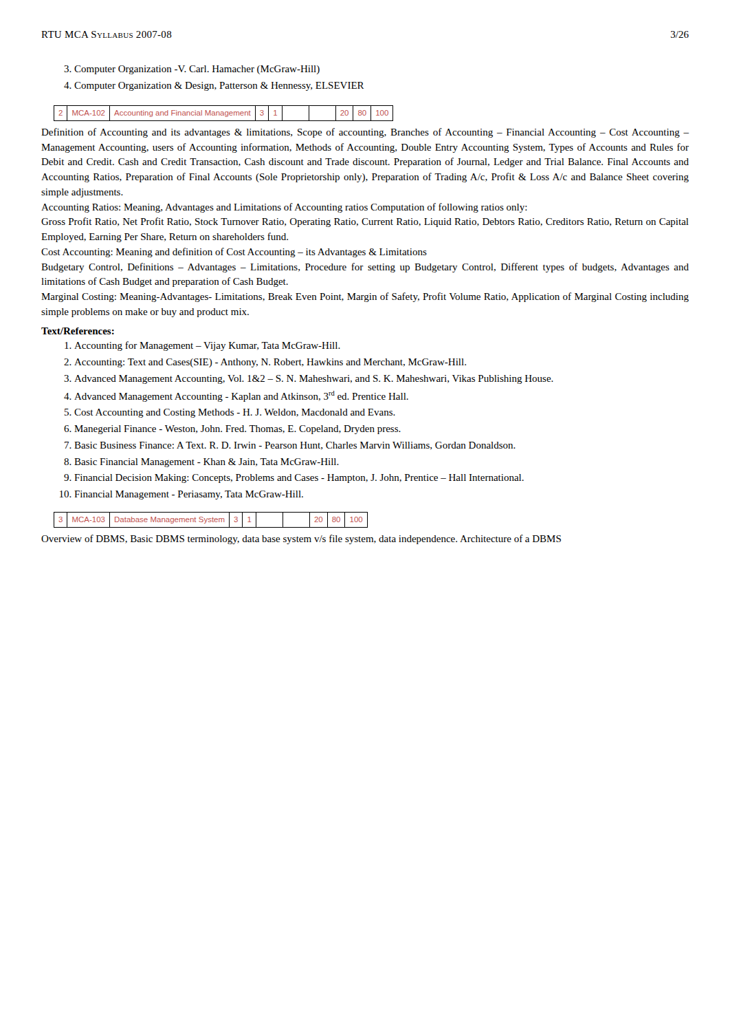RTU MCA Syllabus 2007-08 3/26
Computer Organization -V. Carl. Hamacher (McGraw-Hill)
Computer Organization & Design, Patterson & Hennessy, ELSEVIER
| 2 | MCA-102 | Accounting and Financial Management | 3 | 1 | | | 20 | 80 | 100 |
Definition of Accounting and its advantages & limitations, Scope of accounting, Branches of Accounting – Financial Accounting – Cost Accounting – Management Accounting, users of Accounting information, Methods of Accounting, Double Entry Accounting System, Types of Accounts and Rules for Debit and Credit. Cash and Credit Transaction, Cash discount and Trade discount. Preparation of Journal, Ledger and Trial Balance. Final Accounts and Accounting Ratios, Preparation of Final Accounts (Sole Proprietorship only), Preparation of Trading A/c, Profit & Loss A/c and Balance Sheet covering simple adjustments.
Accounting Ratios: Meaning, Advantages and Limitations of Accounting ratios Computation of following ratios only:
Gross Profit Ratio, Net Profit Ratio, Stock Turnover Ratio, Operating Ratio, Current Ratio, Liquid Ratio, Debtors Ratio, Creditors Ratio, Return on Capital Employed, Earning Per Share, Return on shareholders fund.
Cost Accounting: Meaning and definition of Cost Accounting – its Advantages & Limitations
Budgetary Control, Definitions – Advantages – Limitations, Procedure for setting up Budgetary Control, Different types of budgets, Advantages and limitations of Cash Budget and preparation of Cash Budget.
Marginal Costing: Meaning-Advantages- Limitations, Break Even Point, Margin of Safety, Profit Volume Ratio, Application of Marginal Costing including simple problems on make or buy and product mix.
Text/References:
Accounting for Management – Vijay Kumar, Tata McGraw-Hill.
Accounting: Text and Cases(SIE) - Anthony, N. Robert, Hawkins and Merchant, McGraw-Hill.
Advanced Management Accounting, Vol. 1&2 – S. N. Maheshwari, and S. K. Maheshwari, Vikas Publishing House.
Advanced Management Accounting - Kaplan and Atkinson, 3rd ed. Prentice Hall.
Cost Accounting and Costing Methods - H. J. Weldon, Macdonald and Evans.
Manegerial Finance - Weston, John. Fred. Thomas, E. Copeland, Dryden press.
Basic Business Finance: A Text. R. D. Irwin - Pearson Hunt, Charles Marvin Williams, Gordan Donaldson.
Basic Financial Management - Khan & Jain, Tata McGraw-Hill.
Financial Decision Making: Concepts, Problems and Cases - Hampton, J. John, Prentice – Hall International.
Financial Management - Periasamy, Tata McGraw-Hill.
| 3 | MCA-103 | Database Management System | 3 | 1 | | | 20 | 80 | 100 |
Overview of DBMS, Basic DBMS terminology, data base system v/s file system, data independence. Architecture of a DBMS